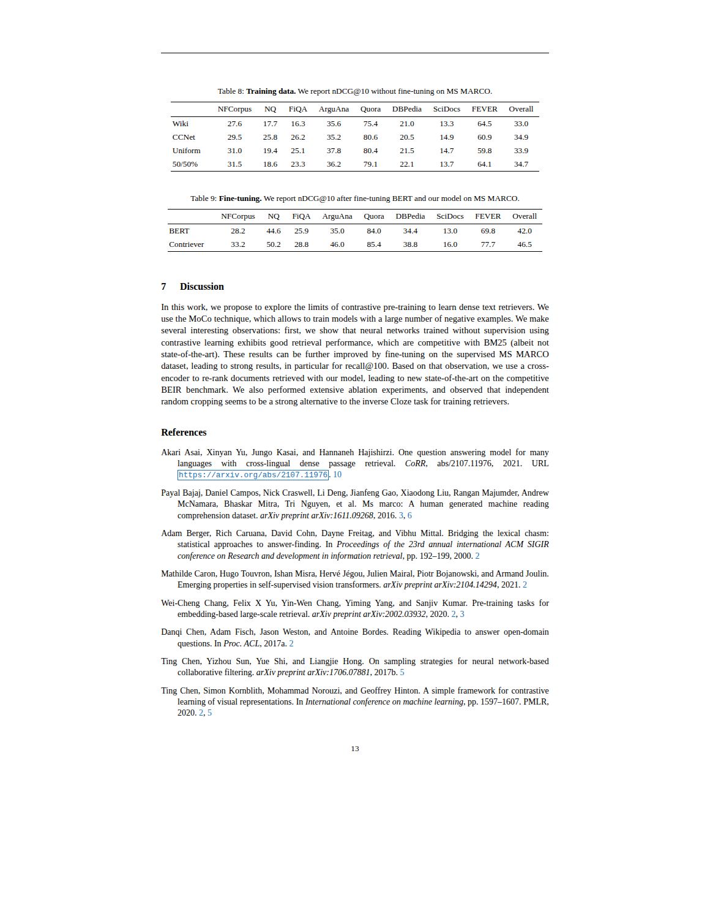Table 8: Training data. We report nDCG@10 without fine-tuning on MS MARCO.
| | NFCorpus | NQ | FiQA | ArguAna | Quora | DBPedia | SciDocs | FEVER | Overall |
| --- | --- | --- | --- | --- | --- | --- | --- | --- | --- |
| Wiki | 27.6 | 17.7 | 16.3 | 35.6 | 75.4 | 21.0 | 13.3 | 64.5 | 33.0 |
| CCNet | 29.5 | 25.8 | 26.2 | 35.2 | 80.6 | 20.5 | 14.9 | 60.9 | 34.9 |
| Uniform | 31.0 | 19.4 | 25.1 | 37.8 | 80.4 | 21.5 | 14.7 | 59.8 | 33.9 |
| 50/50% | 31.5 | 18.6 | 23.3 | 36.2 | 79.1 | 22.1 | 13.7 | 64.1 | 34.7 |
Table 9: Fine-tuning. We report nDCG@10 after fine-tuning BERT and our model on MS MARCO.
| | NFCorpus | NQ | FiQA | ArguAna | Quora | DBPedia | SciDocs | FEVER | Overall |
| --- | --- | --- | --- | --- | --- | --- | --- | --- | --- |
| BERT | 28.2 | 44.6 | 25.9 | 35.0 | 84.0 | 34.4 | 13.0 | 69.8 | 42.0 |
| Contriever | 33.2 | 50.2 | 28.8 | 46.0 | 85.4 | 38.8 | 16.0 | 77.7 | 46.5 |
7 Discussion
In this work, we propose to explore the limits of contrastive pre-training to learn dense text retrievers. We use the MoCo technique, which allows to train models with a large number of negative examples. We make several interesting observations: first, we show that neural networks trained without supervision using contrastive learning exhibits good retrieval performance, which are competitive with BM25 (albeit not state-of-the-art). These results can be further improved by fine-tuning on the supervised MS MARCO dataset, leading to strong results, in particular for recall@100. Based on that observation, we use a cross-encoder to re-rank documents retrieved with our model, leading to new state-of-the-art on the competitive BEIR benchmark. We also performed extensive ablation experiments, and observed that independent random cropping seems to be a strong alternative to the inverse Cloze task for training retrievers.
References
Akari Asai, Xinyan Yu, Jungo Kasai, and Hannaneh Hajishirzi. One question answering model for many languages with cross-lingual dense passage retrieval. CoRR, abs/2107.11976, 2021. URL https://arxiv.org/abs/2107.11976. 10
Payal Bajaj, Daniel Campos, Nick Craswell, Li Deng, Jianfeng Gao, Xiaodong Liu, Rangan Majumder, Andrew McNamara, Bhaskar Mitra, Tri Nguyen, et al. Ms marco: A human generated machine reading comprehension dataset. arXiv preprint arXiv:1611.09268, 2016. 3, 6
Adam Berger, Rich Caruana, David Cohn, Dayne Freitag, and Vibhu Mittal. Bridging the lexical chasm: statistical approaches to answer-finding. In Proceedings of the 23rd annual international ACM SIGIR conference on Research and development in information retrieval, pp. 192–199, 2000. 2
Mathilde Caron, Hugo Touvron, Ishan Misra, Hervé Jégou, Julien Mairal, Piotr Bojanowski, and Armand Joulin. Emerging properties in self-supervised vision transformers. arXiv preprint arXiv:2104.14294, 2021. 2
Wei-Cheng Chang, Felix X Yu, Yin-Wen Chang, Yiming Yang, and Sanjiv Kumar. Pre-training tasks for embedding-based large-scale retrieval. arXiv preprint arXiv:2002.03932, 2020. 2, 3
Danqi Chen, Adam Fisch, Jason Weston, and Antoine Bordes. Reading Wikipedia to answer open-domain questions. In Proc. ACL, 2017a. 2
Ting Chen, Yizhou Sun, Yue Shi, and Liangjie Hong. On sampling strategies for neural network-based collaborative filtering. arXiv preprint arXiv:1706.07881, 2017b. 5
Ting Chen, Simon Kornblith, Mohammad Norouzi, and Geoffrey Hinton. A simple framework for contrastive learning of visual representations. In International conference on machine learning, pp. 1597–1607. PMLR, 2020. 2, 5
13